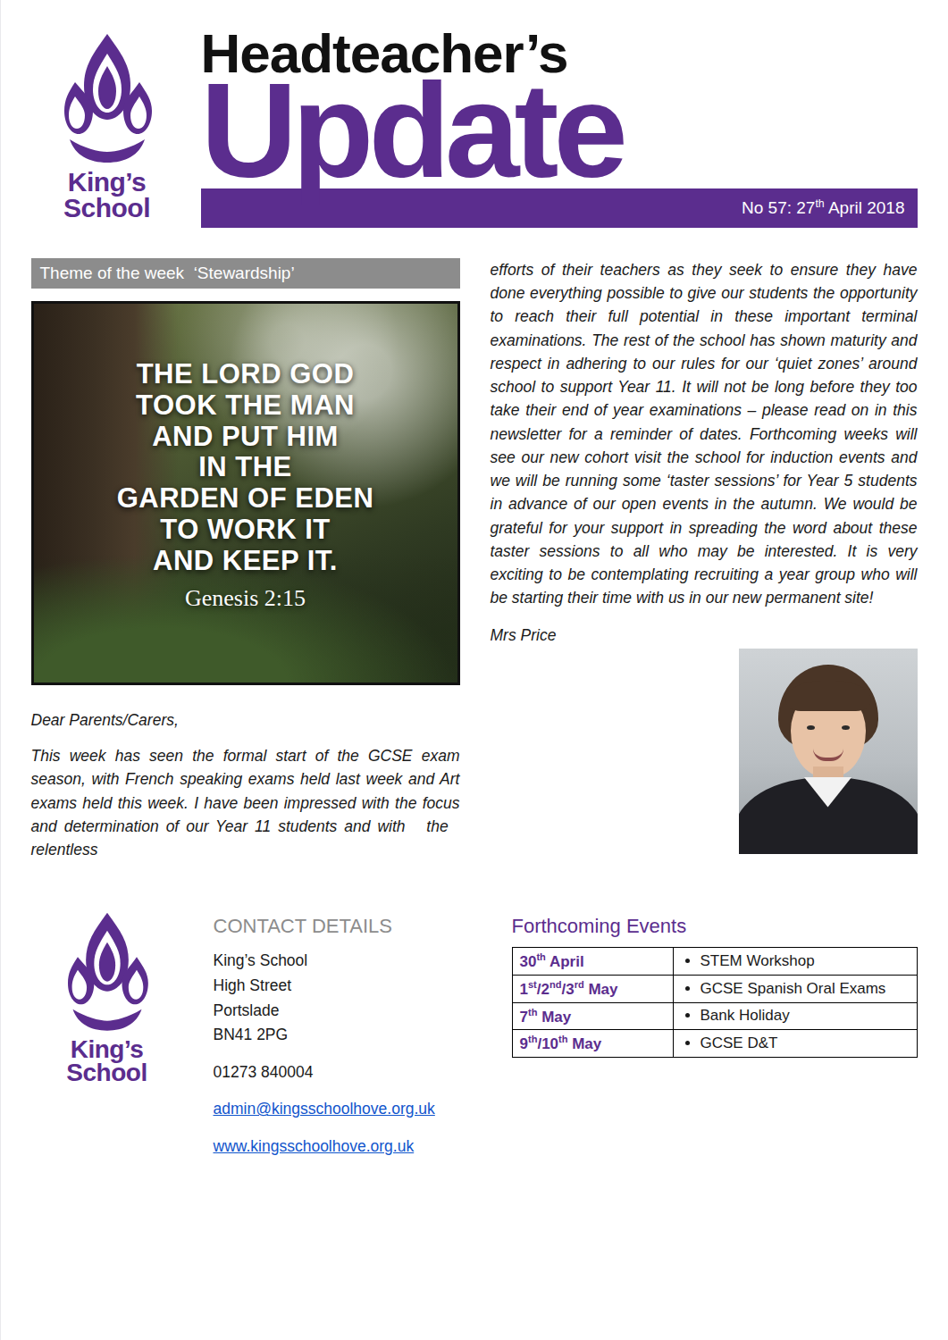King’s
School
Headteacher’s
Update
No 57: 27th April 2018
Theme of the week ‘Stewardship’
The Lord God
took the man
and put him
in the
garden of Eden
to work it
and keep it.
Genesis 2:15
Dear Parents/Carers,
This week has seen the formal start of the GCSE exam season, with French speaking exams held last week and Art exams held this week. I have been impressed with the focus and determination of our Year 11 students and with the relentless
efforts of their teachers as they seek to ensure they have done everything possible to give our students the opportunity to reach their full potential in these important terminal examinations. The rest of the school has shown maturity and respect in adhering to our rules for our ‘quiet zones’ around school to support Year 11. It will not be long before they too take their end of year examinations – please read on in this newsletter for a reminder of dates. Forthcoming weeks will see our new cohort visit the school for induction events and we will be running some ‘taster sessions’ for Year 5 students in advance of our open events in the autumn. We would be grateful for your support in spreading the word about these taster sessions to all who may be interested. It is very exciting to be contemplating recruiting a year group who will be starting their time with us in our new permanent site!
Mrs Price
King’s
School
CONTACT DETAILS
King’s School
High Street
Portslade
BN41 2PG
01273 840004
admin@kingsschoolhove.org.uk
www.kingsschoolhove.org.uk
Forthcoming Events
| 30 th April | STEM Workshop |
| 1 st /2 nd /3 rd May | GCSE Spanish Oral Exams |
| 7 th May | Bank Holiday |
| 9 th /10 th May | GCSE D&T |